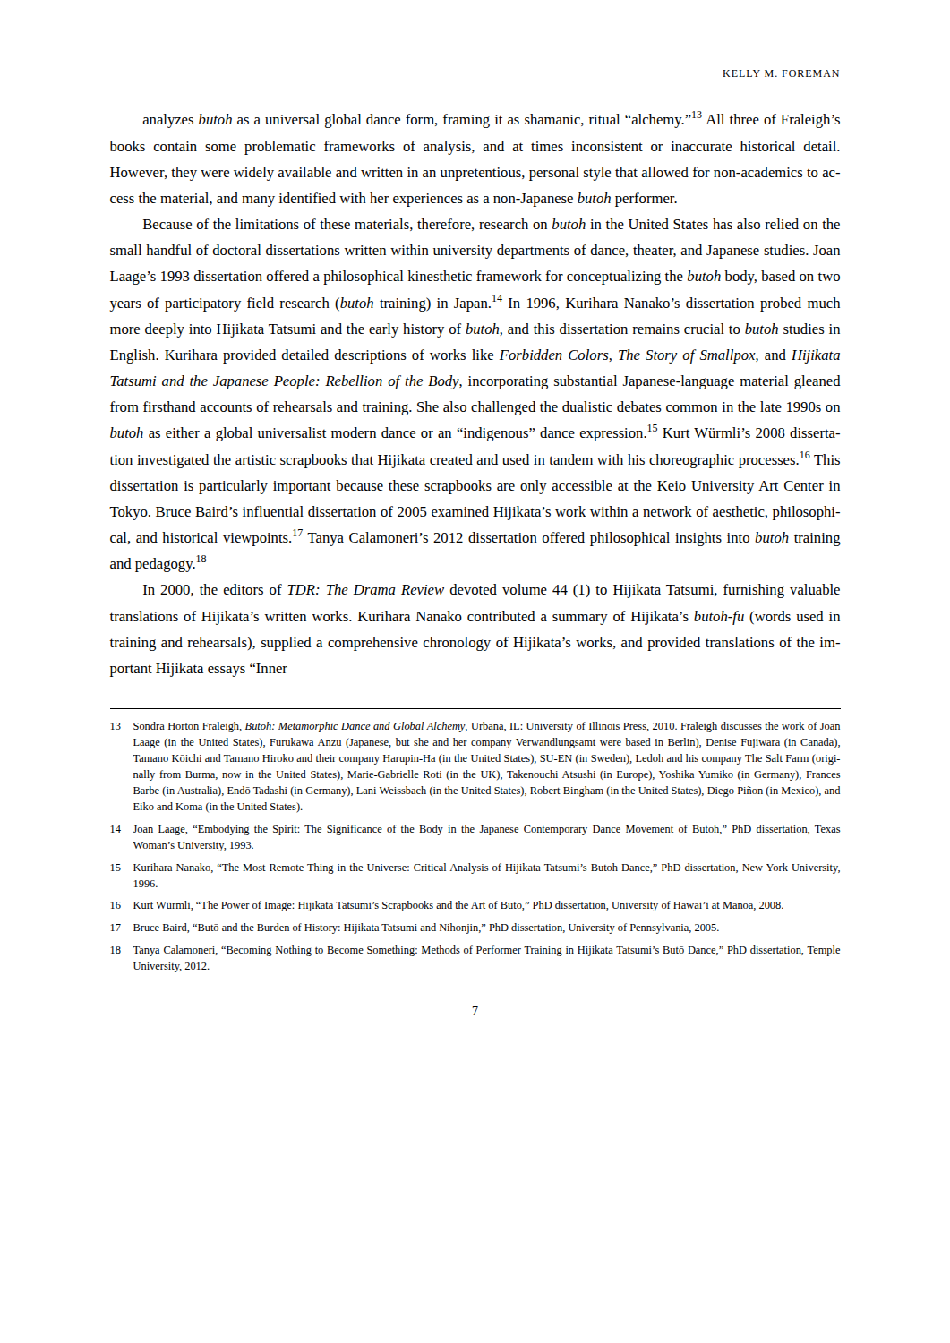Kelly M. Foreman
analyzes butoh as a universal global dance form, framing it as shamanic, ritual “alchemy.”13 All three of Fraleigh’s books contain some problematic frameworks of analysis, and at times inconsistent or inaccurate historical detail. However, they were widely available and written in an unpretentious, personal style that allowed for non-academics to access the material, and many identified with her experiences as a non-Japanese butoh performer.
Because of the limitations of these materials, therefore, research on butoh in the United States has also relied on the small handful of doctoral dissertations written within university departments of dance, theater, and Japanese studies. Joan Laage’s 1993 dissertation offered a philosophical kinesthetic framework for conceptualizing the butoh body, based on two years of participatory field research (butoh training) in Japan.14 In 1996, Kurihara Nanako’s dissertation probed much more deeply into Hijikata Tatsumi and the early history of butoh, and this dissertation remains crucial to butoh studies in English. Kurihara provided detailed descriptions of works like Forbidden Colors, The Story of Smallpox, and Hijikata Tatsumi and the Japanese People: Rebellion of the Body, incorporating substantial Japanese-language material gleaned from firsthand accounts of rehearsals and training. She also challenged the dualistic debates common in the late 1990s on butoh as either a global universalist modern dance or an “indigenous” dance expression.15 Kurt Würmli’s 2008 dissertation investigated the artistic scrapbooks that Hijikata created and used in tandem with his choreographic processes.16 This dissertation is particularly important because these scrapbooks are only accessible at the Keio University Art Center in Tokyo. Bruce Baird’s influential dissertation of 2005 examined Hijikata’s work within a network of aesthetic, philosophical, and historical viewpoints.17 Tanya Calamoneri’s 2012 dissertation offered philosophical insights into butoh training and pedagogy.18
In 2000, the editors of TDR: The Drama Review devoted volume 44 (1) to Hijikata Tatsumi, furnishing valuable translations of Hijikata’s written works. Kurihara Nanako contributed a summary of Hijikata’s butoh-fu (words used in training and rehearsals), supplied a comprehensive chronology of Hijikata’s works, and provided translations of the important Hijikata essays “Inner
13 Sondra Horton Fraleigh, Butoh: Metamorphic Dance and Global Alchemy, Urbana, IL: University of Illinois Press, 2010. Fraleigh discusses the work of Joan Laage (in the United States), Furukawa Anzu (Japanese, but she and her company Verwandlungsamt were based in Berlin), Denise Fujiwara (in Canada), Tamano Kōichi and Tamano Hiroko and their company Harupin-Ha (in the United States), SU-EN (in Sweden), Ledoh and his company The Salt Farm (originally from Burma, now in the United States), Marie-Gabrielle Roti (in the UK), Takenouchi Atsushi (in Europe), Yoshika Yumiko (in Germany), Frances Barbe (in Australia), Endō Tadashi (in Germany), Lani Weissbach (in the United States), Robert Bingham (in the United States), Diego Piñon (in Mexico), and Eiko and Koma (in the United States).
14 Joan Laage, “Embodying the Spirit: The Significance of the Body in the Japanese Contemporary Dance Movement of Butoh,” PhD dissertation, Texas Woman’s University, 1993.
15 Kurihara Nanako, “The Most Remote Thing in the Universe: Critical Analysis of Hijikata Tatsumi’s Butoh Dance,” PhD dissertation, New York University, 1996.
16 Kurt Würmli, “The Power of Image: Hijikata Tatsumi’s Scrapbooks and the Art of Butō,” PhD dissertation, University of Hawai’i at Mānoa, 2008.
17 Bruce Baird, “Butō and the Burden of History: Hijikata Tatsumi and Nihonjin,” PhD dissertation, University of Pennsylvania, 2005.
18 Tanya Calamoneri, “Becoming Nothing to Become Something: Methods of Performer Training in Hijikata Tatsumi’s Butō Dance,” PhD dissertation, Temple University, 2012.
7